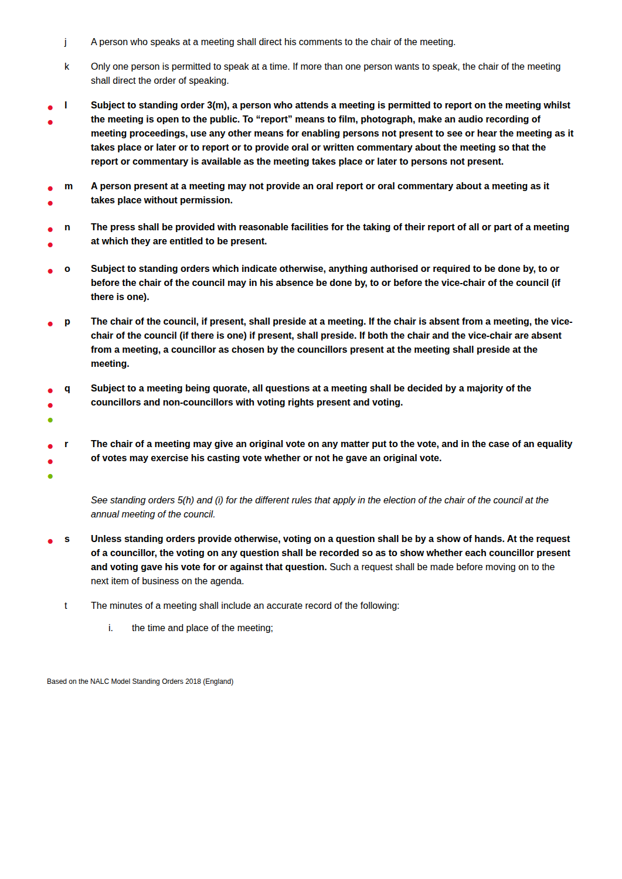j
A person who speaks at a meeting shall direct his comments to the chair of the meeting.
k
Only one person is permitted to speak at a time. If more than one person wants to speak, the chair of the meeting shall direct the order of speaking.
● ●
l
Subject to standing order 3(m), a person who attends a meeting is permitted to report on the meeting whilst the meeting is open to the public. To “report” means to film, photograph, make an audio recording of meeting proceedings, use any other means for enabling persons not present to see or hear the meeting as it takes place or later or to report or to provide oral or written commentary about the meeting so that the report or commentary is available as the meeting takes place or later to persons not present.
● ●
m
A person present at a meeting may not provide an oral report or oral commentary about a meeting as it takes place without permission.
● ●
n
The press shall be provided with reasonable facilities for the taking of their report of all or part of a meeting at which they are entitled to be present.
●
o
Subject to standing orders which indicate otherwise, anything authorised or required to be done by, to or before the chair of the council may in his absence be done by, to or before the vice-chair of the council (if there is one).
●
p
The chair of the council, if present, shall preside at a meeting. If the chair is absent from a meeting, the vice-chair of the council (if there is one) if present, shall preside. If both the chair and the vice-chair are absent from a meeting, a councillor as chosen by the councillors present at the meeting shall preside at the meeting.
● ● ●
q
Subject to a meeting being quorate, all questions at a meeting shall be decided by a majority of the councillors and non-councillors with voting rights present and voting.
● ● ●
r
The chair of a meeting may give an original vote on any matter put to the vote, and in the case of an equality of votes may exercise his casting vote whether or not he gave an original vote.
See standing orders 5(h) and (i) for the different rules that apply in the election of the chair of the council at the annual meeting of the council.
●
s
Unless standing orders provide otherwise, voting on a question shall be by a show of hands. At the request of a councillor, the voting on any question shall be recorded so as to show whether each councillor present and voting gave his vote for or against that question. Such a request shall be made before moving on to the next item of business on the agenda.
t
The minutes of a meeting shall include an accurate record of the following:
i.
the time and place of the meeting;
Based on the NALC Model Standing Orders 2018 (England)